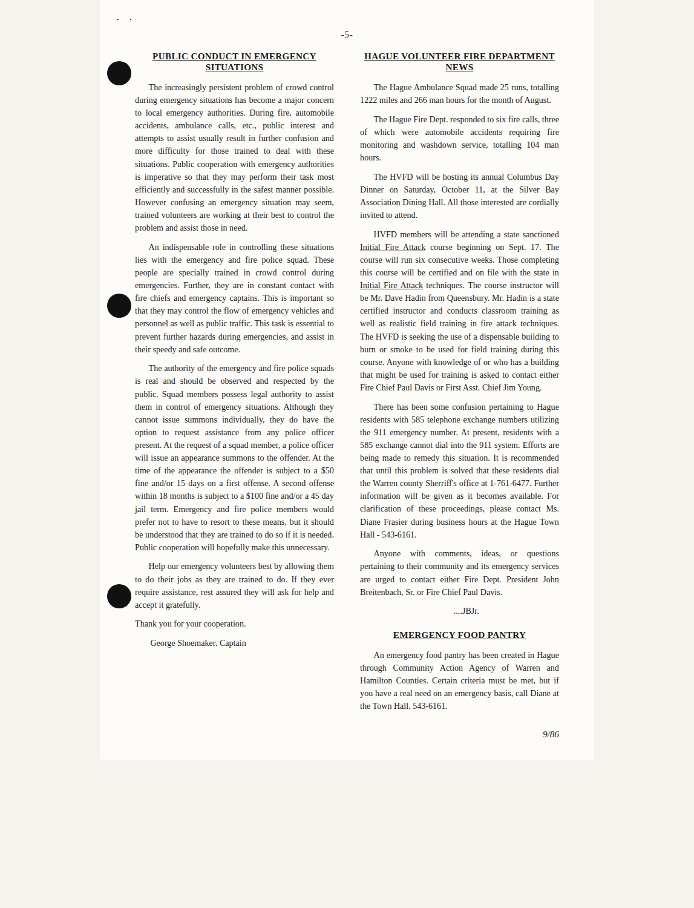. .
-5-
Public Conduct in Emergency Situations
The increasingly persistent problem of crowd control during emergency situations has become a major concern to local emergency authorities. During fire, automobile accidents, ambulance calls, etc., public interest and attempts to assist usually result in further confusion and more difficulty for those trained to deal with these situations. Public cooperation with emergency authorities is imperative so that they may perform their task most efficiently and successfully in the safest manner possible. However confusing an emergency situation may seem, trained volunteers are working at their best to control the problem and assist those in need.
An indispensable role in controlling these situations lies with the emergency and fire police squad. These people are specially trained in crowd control during emergencies. Further, they are in constant contact with fire chiefs and emergency captains. This is important so that they may control the flow of emergency vehicles and personnel as well as public traffic. This task is essential to prevent further hazards during emergencies, and assist in their speedy and safe outcome.
The authority of the emergency and fire police squads is real and should be observed and respected by the public. Squad members possess legal authority to assist them in control of emergency situations. Although they cannot issue summons individually, they do have the option to request assistance from any police officer present. At the request of a squad member, a police officer will issue an appearance summons to the offender. At the time of the appearance the offender is subject to a $50 fine and/or 15 days on a first offense. A second offense within 18 months is subject to a $100 fine and/or a 45 day jail term. Emergency and fire police members would prefer not to have to resort to these means, but it should be understood that they are trained to do so if it is needed. Public cooperation will hopefully make this unnecessary.
Help our emergency volunteers best by allowing them to do their jobs as they are trained to do. If they ever require assistance, rest assured they will ask for help and accept it gratefully.
Thank you for your cooperation.
George Shoemaker, Captain
Hague Volunteer Fire Department News
The Hague Ambulance Squad made 25 runs, totalling 1222 miles and 266 man hours for the month of August.
The Hague Fire Dept. responded to six fire calls, three of which were automobile accidents requiring fire monitoring and washdown service, totalling 104 man hours.
The HVFD will be hosting its annual Columbus Day Dinner on Saturday, October 11, at the Silver Bay Association Dining Hall. All those interested are cordially invited to attend.
HVFD members will be attending a state sanctioned Initial Fire Attack course beginning on Sept. 17. The course will run six consecutive weeks. Those completing this course will be certified and on file with the state in Initial Fire Attack techniques. The course instructor will be Mr. Dave Hadin from Queensbury. Mr. Hadin is a state certified instructor and conducts classroom training as well as realistic field training in fire attack techniques. The HVFD is seeking the use of a dispensable building to burn or smoke to be used for field training during this course. Anyone with knowledge of or who has a building that might be used for training is asked to contact either Fire Chief Paul Davis or First Asst. Chief Jim Young.
There has been some confusion pertaining to Hague residents with 585 telephone exchange numbers utilizing the 911 emergency number. At present, residents with a 585 exchange cannot dial into the 911 system. Efforts are being made to remedy this situation. It is recommended that until this problem is solved that these residents dial the Warren county Sherriff's office at 1-761-6477. Further information will be given as it becomes available. For clarification of these proceedings, please contact Ms. Diane Frasier during business hours at the Hague Town Hall - 543-6161.
Anyone with comments, ideas, or questions pertaining to their community and its emergency services are urged to contact either Fire Dept. President John Breitenbach, Sr. or Fire Chief Paul Davis.
....JBJr.
Emergency Food Pantry
An emergency food pantry has been created in Hague through Community Action Agency of Warren and Hamilton Counties. Certain criteria must be met, but if you have a real need on an emergency basis, call Diane at the Town Hall, 543-6161.
9/86